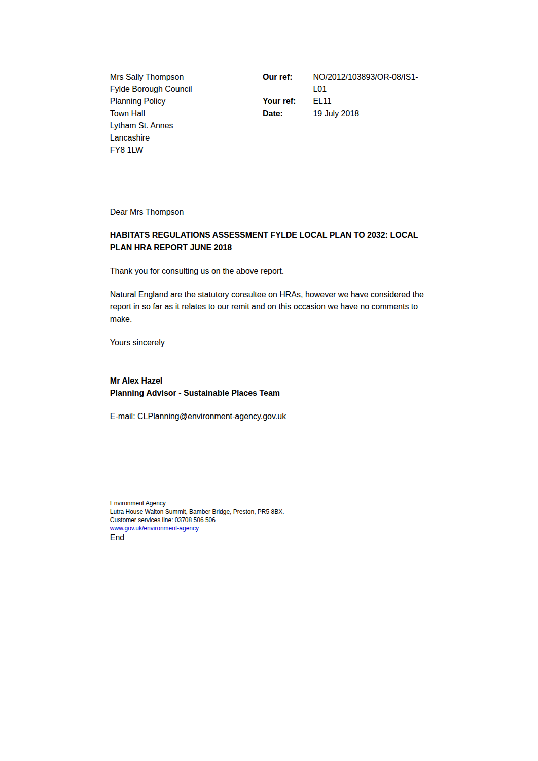Mrs Sally Thompson
Fylde Borough Council
Planning Policy
Town Hall
Lytham St. Annes
Lancashire
FY8 1LW
| Our ref: | NO/2012/103893/OR-08/IS1-L01 |
| Your ref: | EL11 |
| Date: | 19 July 2018 |
Dear Mrs Thompson
Habitats Regulations Assessment Fylde Local Plan to 2032: Local Plan HRA Report June 2018
Thank you for consulting us on the above report.
Natural England are the statutory consultee on HRAs, however we have considered the report in so far as it relates to our remit and on this occasion we have no comments to make.
Yours sincerely
Mr Alex Hazel
Planning Advisor - Sustainable Places Team
E-mail: CLPlanning@environment-agency.gov.uk
Environment Agency
Lutra House Walton Summit, Bamber Bridge, Preston, PR5 8BX.
Customer services line: 03708 506 506
www.gov.uk/environment-agency
End